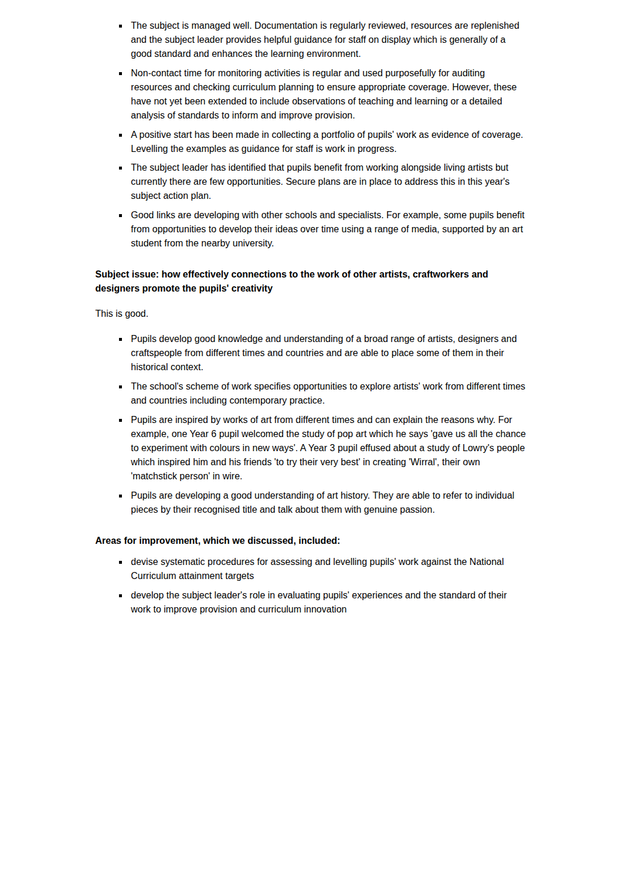The subject is managed well. Documentation is regularly reviewed, resources are replenished and the subject leader provides helpful guidance for staff on display which is generally of a good standard and enhances the learning environment.
Non-contact time for monitoring activities is regular and used purposefully for auditing resources and checking curriculum planning to ensure appropriate coverage. However, these have not yet been extended to include observations of teaching and learning or a detailed analysis of standards to inform and improve provision.
A positive start has been made in collecting a portfolio of pupils' work as evidence of coverage. Levelling the examples as guidance for staff is work in progress.
The subject leader has identified that pupils benefit from working alongside living artists but currently there are few opportunities. Secure plans are in place to address this in this year's subject action plan.
Good links are developing with other schools and specialists. For example, some pupils benefit from opportunities to develop their ideas over time using a range of media, supported by an art student from the nearby university.
Subject issue: how effectively connections to the work of other artists, craftworkers and designers promote the pupils' creativity
This is good.
Pupils develop good knowledge and understanding of a broad range of artists, designers and craftspeople from different times and countries and are able to place some of them in their historical context.
The school's scheme of work specifies opportunities to explore artists' work from different times and countries including contemporary practice.
Pupils are inspired by works of art from different times and can explain the reasons why. For example, one Year 6 pupil welcomed the study of pop art which he says 'gave us all the chance to experiment with colours in new ways'. A Year 3 pupil effused about a study of Lowry's people which inspired him and his friends 'to try their very best' in creating 'Wirral', their own 'matchstick person' in wire.
Pupils are developing a good understanding of art history. They are able to refer to individual pieces by their recognised title and talk about them with genuine passion.
Areas for improvement, which we discussed, included:
devise systematic procedures for assessing and levelling pupils' work against the National Curriculum attainment targets
develop the subject leader's role in evaluating pupils' experiences and the standard of their work to improve provision and curriculum innovation